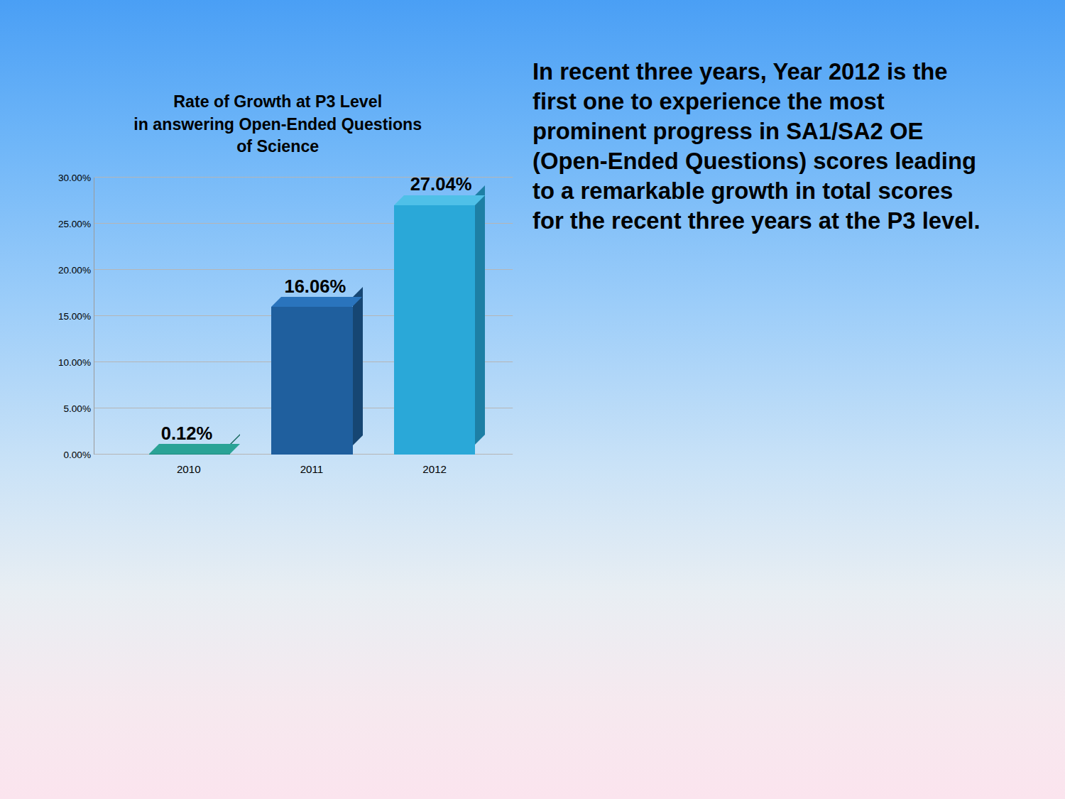Rate of Growth at P3 Level
in answering Open-Ended Questions
of Science
30.00% 25.00% 20.00% 15.00% 10.00% 5.00% 0.00%
0.12%
16.06%
27.04%
2010 2011 2012
In recent three years, Year 2012 is the first one to experience the most prominent progress in SA1/SA2 OE (Open-Ended Questions) scores leading to a remarkable growth in total scores for the recent three years at the P3 level.